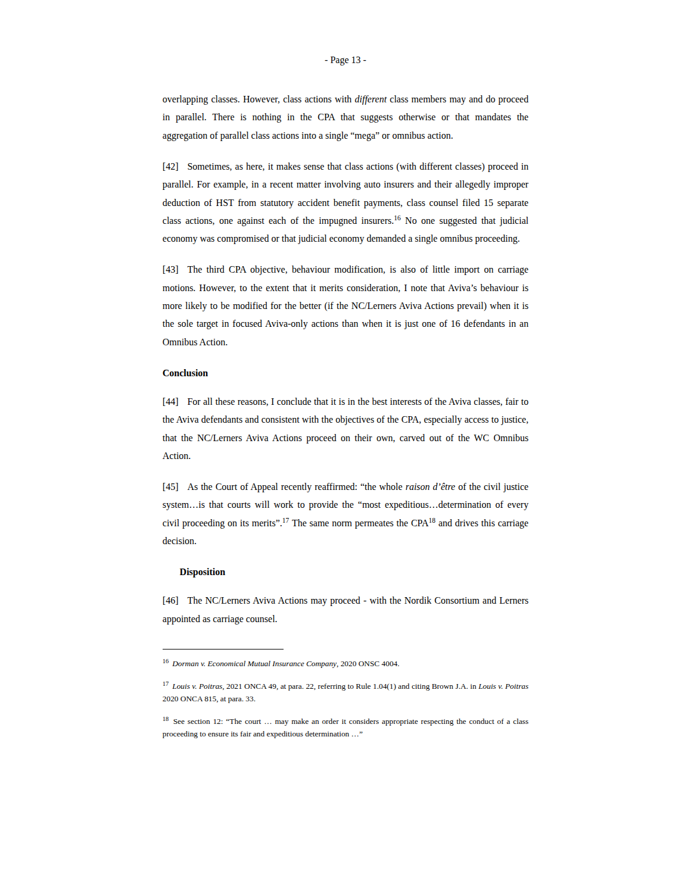- Page 13 -
overlapping classes. However, class actions with different class members may and do proceed in parallel. There is nothing in the CPA that suggests otherwise or that mandates the aggregation of parallel class actions into a single “mega” or omnibus action.
[42] Sometimes, as here, it makes sense that class actions (with different classes) proceed in parallel. For example, in a recent matter involving auto insurers and their allegedly improper deduction of HST from statutory accident benefit payments, class counsel filed 15 separate class actions, one against each of the impugned insurers.16 No one suggested that judicial economy was compromised or that judicial economy demanded a single omnibus proceeding.
[43] The third CPA objective, behaviour modification, is also of little import on carriage motions. However, to the extent that it merits consideration, I note that Aviva’s behaviour is more likely to be modified for the better (if the NC/Lerners Aviva Actions prevail) when it is the sole target in focused Aviva-only actions than when it is just one of 16 defendants in an Omnibus Action.
Conclusion
[44] For all these reasons, I conclude that it is in the best interests of the Aviva classes, fair to the Aviva defendants and consistent with the objectives of the CPA, especially access to justice, that the NC/Lerners Aviva Actions proceed on their own, carved out of the WC Omnibus Action.
[45] As the Court of Appeal recently reaffirmed: “the whole raison d’être of the civil justice system…is that courts will work to provide the “most expeditious…determination of every civil proceeding on its merits”.17 The same norm permeates the CPA18 and drives this carriage decision.
Disposition
[46] The NC/Lerners Aviva Actions may proceed - with the Nordik Consortium and Lerners appointed as carriage counsel.
16 Dorman v. Economical Mutual Insurance Company, 2020 ONSC 4004.
17 Louis v. Poitras, 2021 ONCA 49, at para. 22, referring to Rule 1.04(1) and citing Brown J.A. in Louis v. Poitras 2020 ONCA 815, at para. 33.
18 See section 12: “The court … may make an order it considers appropriate respecting the conduct of a class proceeding to ensure its fair and expeditious determination …”